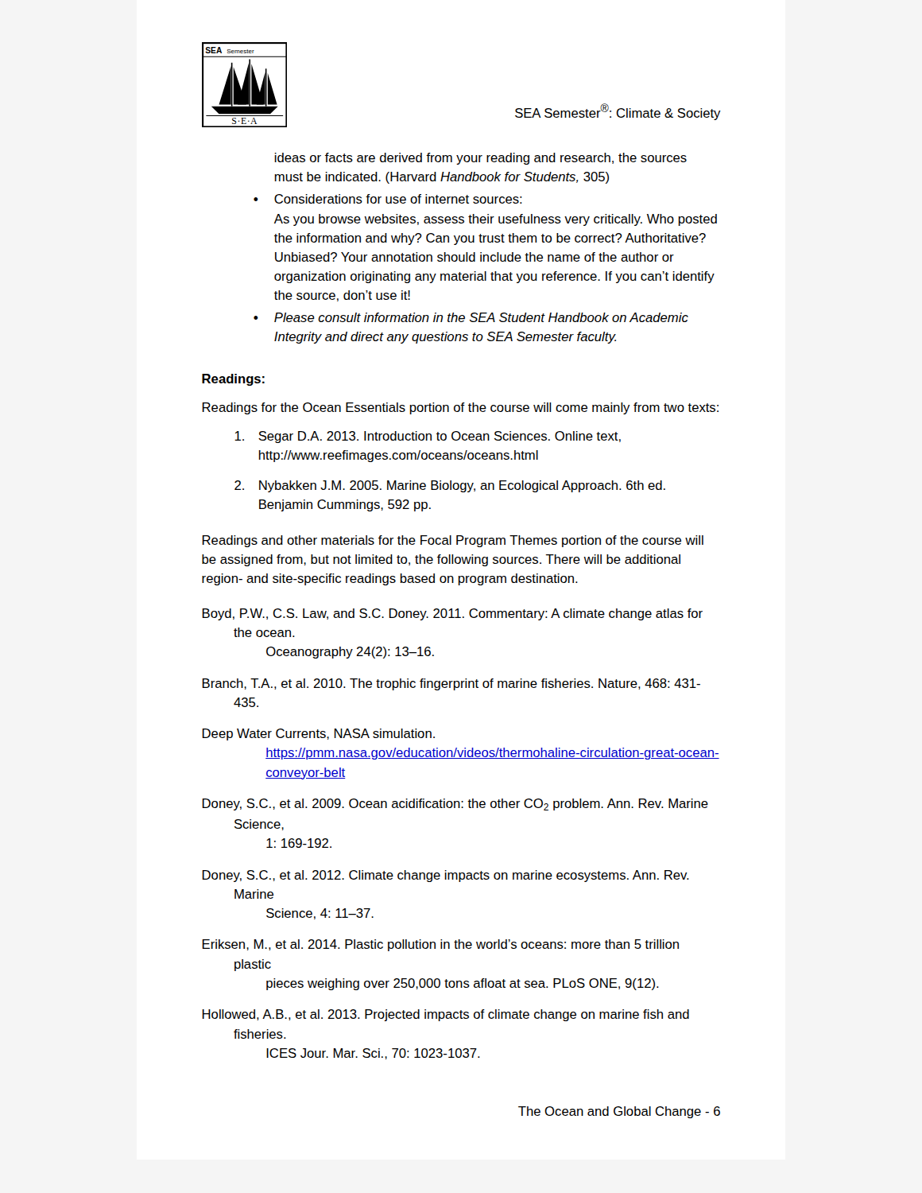SEA Semester S·E·A
SEA Semester®: Climate & Society
ideas or facts are derived from your reading and research, the sources must be indicated. (Harvard Handbook for Students, 305)
Considerations for use of internet sources:
As you browse websites, assess their usefulness very critically. Who posted the information and why? Can you trust them to be correct? Authoritative? Unbiased? Your annotation should include the name of the author or organization originating any material that you reference. If you can’t identify the source, don’t use it!
Please consult information in the SEA Student Handbook on Academic Integrity and direct any questions to SEA Semester faculty.
Readings:
Readings for the Ocean Essentials portion of the course will come mainly from two texts:
Segar D.A. 2013. Introduction to Ocean Sciences. Online text,
http://www.reefimages.com/oceans/oceans.html
Nybakken J.M. 2005. Marine Biology, an Ecological Approach. 6th ed. Benjamin Cummings, 592 pp.
Readings and other materials for the Focal Program Themes portion of the course will be assigned from, but not limited to, the following sources. There will be additional region- and site-specific readings based on program destination.
Boyd, P.W., C.S. Law, and S.C. Doney. 2011. Commentary: A climate change atlas for the ocean.Oceanography 24(2): 13–16.
Branch, T.A., et al. 2010. The trophic fingerprint of marine fisheries. Nature, 468: 431-435.
Deep Water Currents, NASA simulation.https://pmm.nasa.gov/education/videos/thermohaline-circulation-great-ocean-conveyor-belt
Doney, S.C., et al. 2009. Ocean acidification: the other CO2 problem. Ann. Rev. Marine Science,1: 169-192.
Doney, S.C., et al. 2012. Climate change impacts on marine ecosystems. Ann. Rev. MarineScience, 4: 11–37.
Eriksen, M., et al. 2014. Plastic pollution in the world’s oceans: more than 5 trillion plasticpieces weighing over 250,000 tons afloat at sea. PLoS ONE, 9(12).
Hollowed, A.B., et al. 2013. Projected impacts of climate change on marine fish and fisheries.ICES Jour. Mar. Sci., 70: 1023-1037.
The Ocean and Global Change - 6